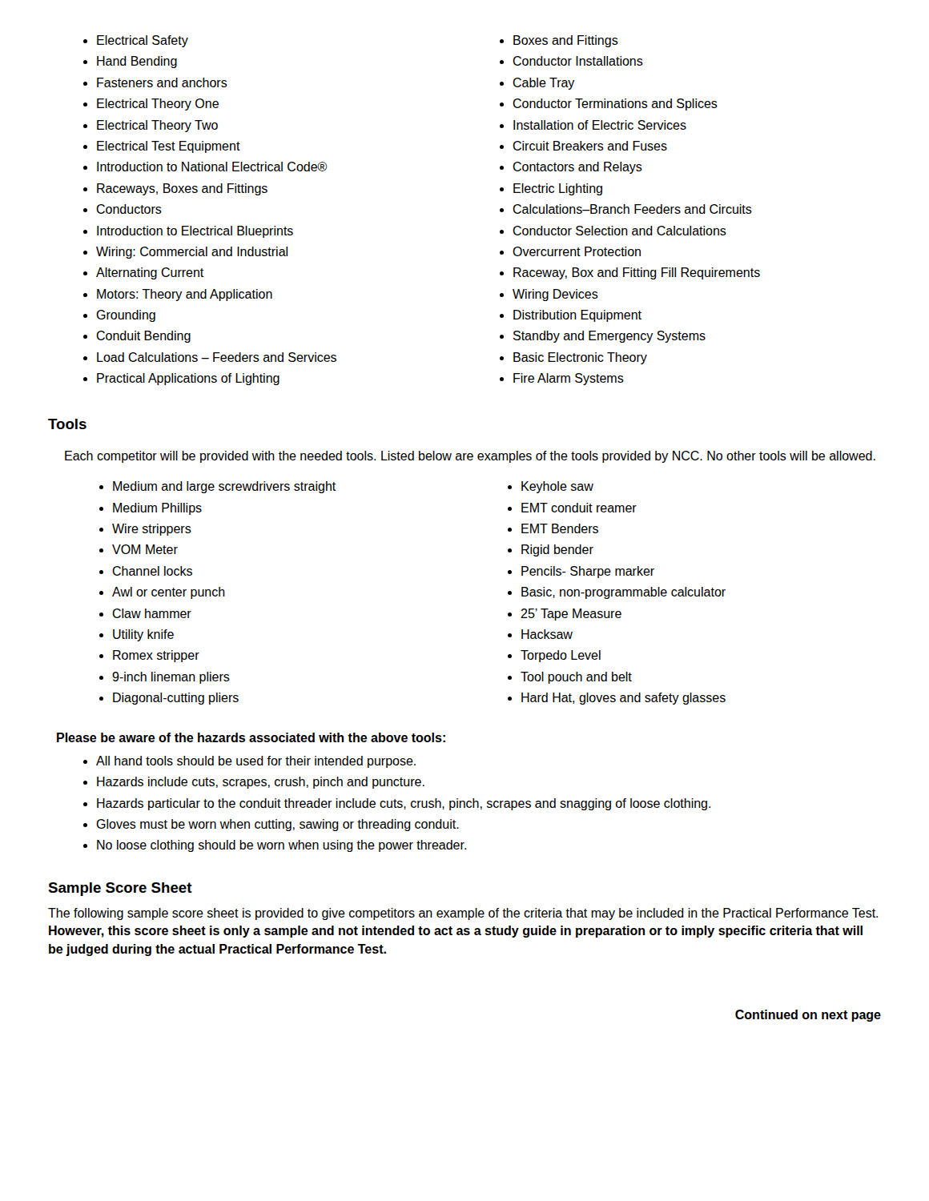Electrical Safety
Hand Bending
Fasteners and anchors
Electrical Theory One
Electrical Theory Two
Electrical Test Equipment
Introduction to National Electrical Code®
Raceways, Boxes and Fittings
Conductors
Introduction to Electrical Blueprints
Wiring: Commercial and Industrial
Alternating Current
Motors: Theory and Application
Grounding
Conduit Bending
Load Calculations – Feeders and Services
Practical Applications of Lighting
Boxes and Fittings
Conductor Installations
Cable Tray
Conductor Terminations and Splices
Installation of Electric Services
Circuit Breakers and Fuses
Contactors and Relays
Electric Lighting
Calculations–Branch Feeders and Circuits
Conductor Selection and Calculations
Overcurrent Protection
Raceway, Box and Fitting Fill Requirements
Wiring Devices
Distribution Equipment
Standby and Emergency Systems
Basic Electronic Theory
Fire Alarm Systems
Tools
Each competitor will be provided with the needed tools. Listed below are examples of the tools provided by NCC. No other tools will be allowed.
Medium and large screwdrivers straight
Medium Phillips
Wire strippers
VOM Meter
Channel locks
Awl or center punch
Claw hammer
Utility knife
Romex stripper
9-inch lineman pliers
Diagonal-cutting pliers
Keyhole saw
EMT conduit reamer
EMT Benders
Rigid bender
Pencils- Sharpe marker
Basic, non-programmable calculator
25’ Tape Measure
Hacksaw
Torpedo Level
Tool pouch and belt
Hard Hat, gloves and safety glasses
Please be aware of the hazards associated with the above tools:
All hand tools should be used for their intended purpose.
Hazards include cuts, scrapes, crush, pinch and puncture.
Hazards particular to the conduit threader include cuts, crush, pinch, scrapes and snagging of loose clothing.
Gloves must be worn when cutting, sawing or threading conduit.
No loose clothing should be worn when using the power threader.
Sample Score Sheet
The following sample score sheet is provided to give competitors an example of the criteria that may be included in the Practical Performance Test. However, this score sheet is only a sample and not intended to act as a study guide in preparation or to imply specific criteria that will be judged during the actual Practical Performance Test.
Continued on next page